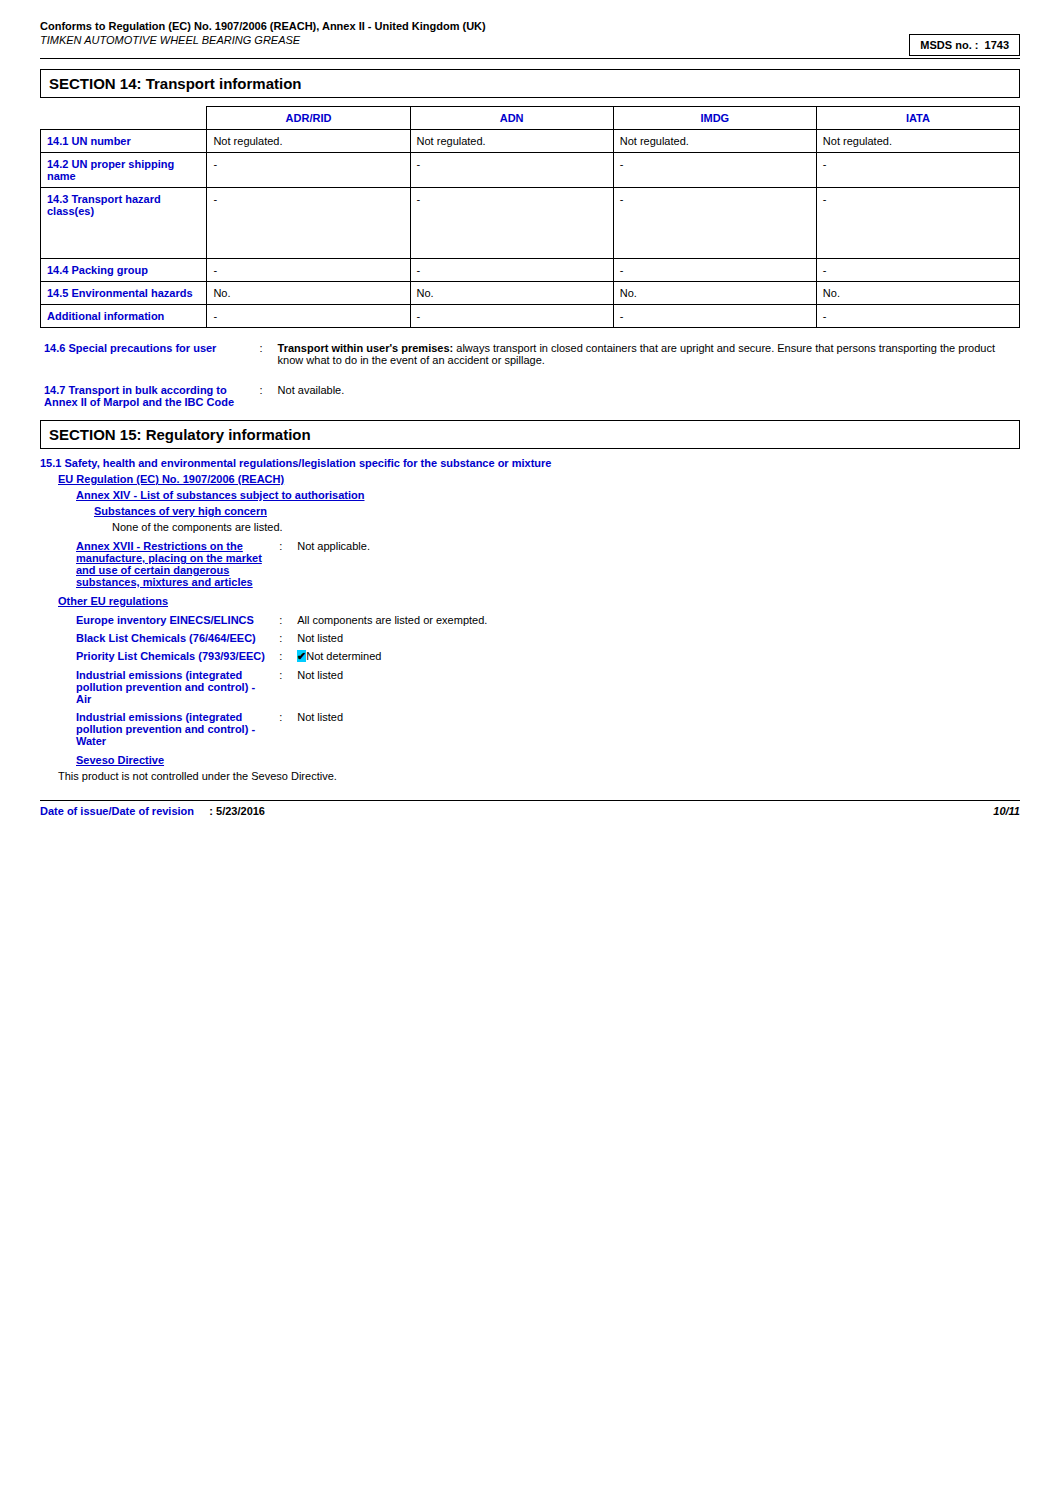Conforms to Regulation (EC) No. 1907/2006 (REACH), Annex II - United Kingdom (UK)
TIMKEN AUTOMOTIVE WHEEL BEARING GREASE
MSDS no. : 1743
SECTION 14: Transport information
| | ADR/RID | ADN | IMDG | IATA |
| 14.1 UN number | Not regulated. | Not regulated. | Not regulated. | Not regulated. |
| 14.2 UN proper shipping name | - | - | - | - |
| 14.3 Transport hazard class(es) | - | - | - | - |
| 14.4 Packing group | - | - | - | - |
| 14.5 Environmental hazards | No. | No. | No. | No. |
| Additional information | - | - | - | - |
| 14.6 Special precautions for user | : | Transport within user's premises: always transport in closed containers that are upright and secure. Ensure that persons transporting the product know what to do in the event of an accident or spillage. |
| 14.7 Transport in bulk according to Annex II of Marpol and the IBC Code | : | Not available. |
SECTION 15: Regulatory information
15.1 Safety, health and environmental regulations/legislation specific for the substance or mixture
EU Regulation (EC) No. 1907/2006 (REACH)
Annex XIV - List of substances subject to authorisation
Substances of very high concern
None of the components are listed.
| Annex XVII - Restrictions on the manufacture, placing on the market and use of certain dangerous substances, mixtures and articles | : | Not applicable. |
Other EU regulations
| Europe inventory EINECS/ELINCS | : | All components are listed or exempted. |
| Black List Chemicals (76/464/EEC) | : | Not listed |
| Priority List Chemicals (793/93/EEC) | : | ✔ Not determined |
| Industrial emissions (integrated pollution prevention and control) - Air | : | Not listed |
| Industrial emissions (integrated pollution prevention and control) - Water | : | Not listed |
Seveso Directive
This product is not controlled under the Seveso Directive.
Date of issue/Date of revision : 5/23/2016
10/11